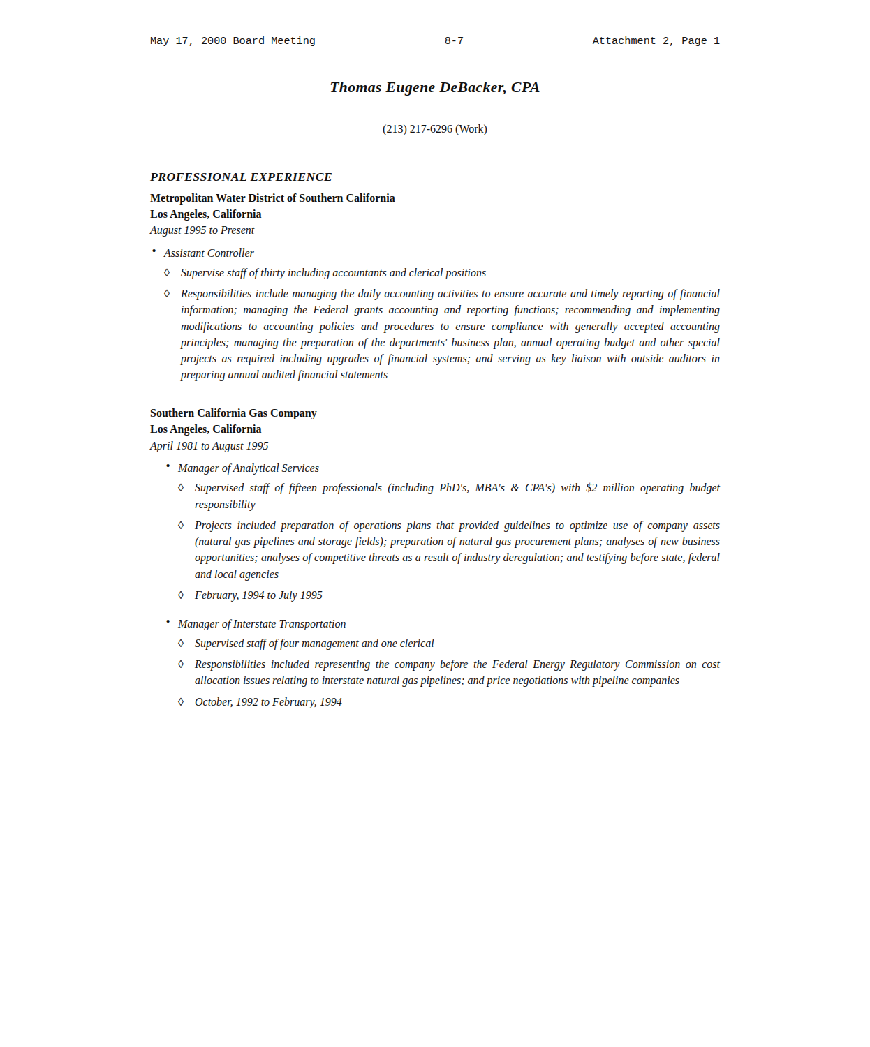May 17, 2000 Board Meeting 8-7 Attachment 2, Page 1
Thomas Eugene DeBacker, CPA
(213) 217-6296 (Work)
PROFESSIONAL EXPERIENCE
Metropolitan Water District of Southern California
Los Angeles, California
August 1995 to Present
Assistant Controller
Supervise staff of thirty including accountants and clerical positions
Responsibilities include managing the daily accounting activities to ensure accurate and timely reporting of financial information; managing the Federal grants accounting and reporting functions; recommending and implementing modifications to accounting policies and procedures to ensure compliance with generally accepted accounting principles; managing the preparation of the departments' business plan, annual operating budget and other special projects as required including upgrades of financial systems; and serving as key liaison with outside auditors in preparing annual audited financial statements
Southern California Gas Company
Los Angeles, California
April 1981 to August 1995
Manager of Analytical Services
Supervised staff of fifteen professionals (including PhD's, MBA's & CPA's) with $2 million operating budget responsibility
Projects included preparation of operations plans that provided guidelines to optimize use of company assets (natural gas pipelines and storage fields); preparation of natural gas procurement plans; analyses of new business opportunities; analyses of competitive threats as a result of industry deregulation; and testifying before state, federal and local agencies
February, 1994 to July 1995
Manager of Interstate Transportation
Supervised staff of four management and one clerical
Responsibilities included representing the company before the Federal Energy Regulatory Commission on cost allocation issues relating to interstate natural gas pipelines; and price negotiations with pipeline companies
October, 1992 to February, 1994